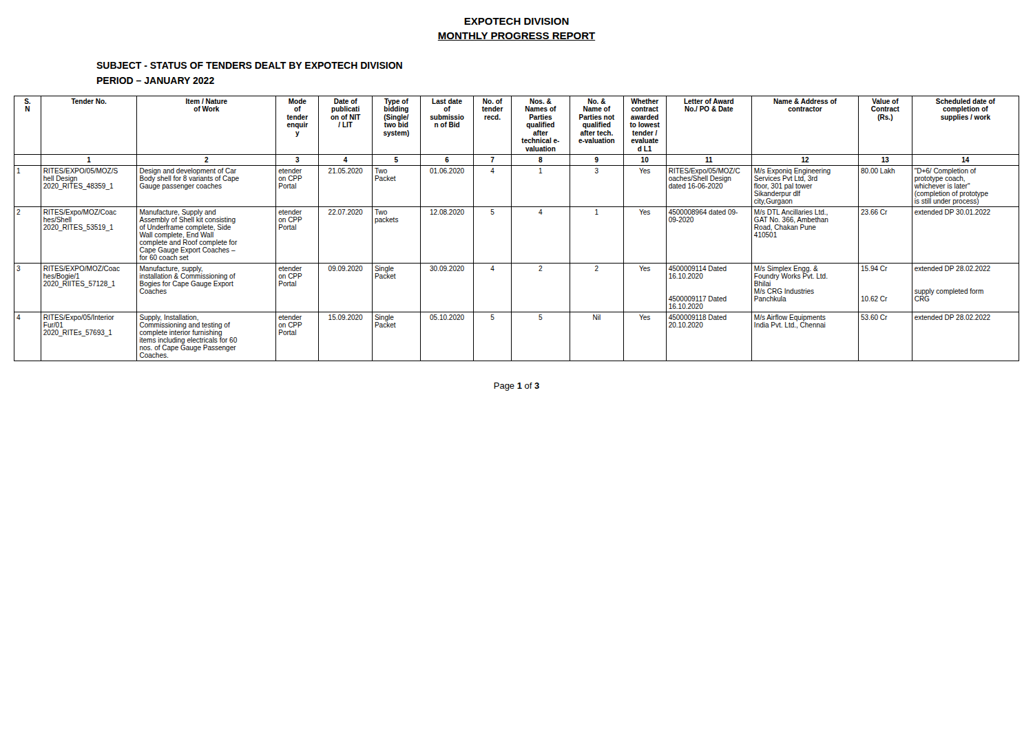EXPOTECH DIVISION
MONTHLY PROGRESS REPORT
SUBJECT - STATUS OF TENDERS DEALT BY EXPOTECH DIVISION
PERIOD – JANUARY 2022
| S. N | Tender No. | Item / Nature of Work | Mode of tender enquir y | Date of publicati on of NIT / LIT | Type of bidding (Single/ two bid system) | Last date of submissio n of Bid | No. of tender recd. | Nos. & Names of Parties qualified after technical e- valuation | No. & Name of Parties not qualified after tech. e-valuation | Whether contract awarded to lowest tender / evaluate d L1 | Letter of Award No./ PO & Date | Name & Address of contractor | Value of Contract (Rs.) | Scheduled date of completion of supplies / work |
| --- | --- | --- | --- | --- | --- | --- | --- | --- | --- | --- | --- | --- | --- | --- |
| | 1 | 2 | 3 | 4 | 5 | 6 | 7 | 8 | 9 | 10 | 11 | 12 | 13 | 14 |
| 1 | RITES/EXPO/05/MOZ/S hell Design 2020_RITES_48359_1 | Design and development of Car Body shell for 8 variants of Cape Gauge passenger coaches | etender on CPP Portal | 21.05.2020 | Two Packet | 01.06.2020 | 4 | 1 | 3 | Yes | RITES/Expo/05/MOZ/C oaches/Shell Design dated 16-06-2020 | M/s Exponiq Engineering Services Pvt Ltd, 3rd floor, 301 pal tower Sikanderpur dlf city,Gurgaon | 80.00 Lakh | "D+6/ Completion of prototype coach, whichever is later" (completion of prototype is still under process) |
| 2 | RITES/Expo/MOZ/Coac hes/Shell 2020_RITES_53519_1 | Manufacture, Supply and Assembly of Shell kit consisting of Underframe complete, Side Wall complete, End Wall complete and Roof complete for Cape Gauge Export Coaches – for 60 coach set | etender on CPP Portal | 22.07.2020 | Two packets | 12.08.2020 | 5 | 4 | 1 | Yes | 4500008964 dated 09- 09-2020 | M/s DTL Ancillaries Ltd., GAT No. 366, Ambethan Road, Chakan Pune 410501 | 23.66 Cr | extended DP 30.01.2022 |
| 3 | RITES/EXPO/MOZ/Coac hes/Bogie/1 2020_RIITES_57128_1 | Manufacture, supply, installation & Commissioning of Bogies for Cape Gauge Export Coaches | etender on CPP Portal | 09.09.2020 | Single Packet | 30.09.2020 | 4 | 2 | 2 | Yes | 4500009114 Dated 16.10.2020 4500009117 Dated 16.10.2020 | M/s Simplex Engg. & Foundry Works Pvt. Ltd. Bhilai M/s CRG Industries Panchkula | 15.94 Cr 10.62 Cr | extended DP 28.02.2022 supply completed form CRG |
| 4 | RITES/Expo/05/Interior Fur/01 2020_RITEs_57693_1 | Supply, Installation, Commissioning and testing of complete interior furnishing items including electricals for 60 nos. of Cape Gauge Passenger Coaches. | etender on CPP Portal | 15.09.2020 | Single Packet | 05.10.2020 | 5 | 5 | Nil | Yes | 4500009118 Dated 20.10.2020 | M/s Airflow Equipments India Pvt. Ltd., Chennai | 53.60 Cr | extended DP 28.02.2022 |
Page 1 of 3